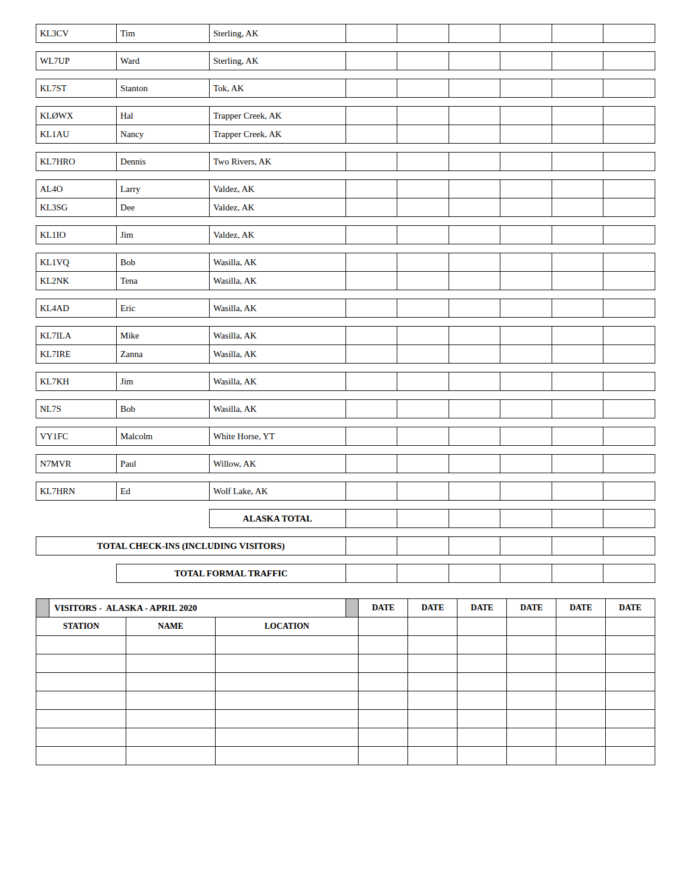| KL3CV | Tim | Sterling, AK | | | | | | |
| WL7UP | Ward | Sterling, AK | | | | | | |
| KL7ST | Stanton | Tok, AK | | | | | | |
| KLØWX | Hal | Trapper Creek, AK | | | | | | |
| KL1AU | Nancy | Trapper Creek, AK | | | | | | |
| KL7HRO | Dennis | Two Rivers, AK | | | | | | |
| AL4O | Larry | Valdez, AK | | | | | | |
| KL3SG | Dee | Valdez, AK | | | | | | |
| KL1IO | Jim | Valdez, AK | | | | | | |
| KL1VQ | Bob | Wasilla, AK | | | | | | |
| KL2NK | Tena | Wasilla, AK | | | | | | |
| KL4AD | Eric | Wasilla, AK | | | | | | |
| KL7ILA | Mike | Wasilla, AK | | | | | | |
| KL7IRE | Zanna | Wasilla, AK | | | | | | |
| KL7KH | Jim | Wasilla, AK | | | | | | |
| NL7S | Bob | Wasilla, AK | | | | | | |
| VY1FC | Malcolm | White Horse, YT | | | | | | |
| N7MVR | Paul | Willow, AK | | | | | | |
| KL7HRN | Ed | Wolf Lake, AK | | | | | | |
| | | ALASKA TOTAL | | | | | | |
| TOTAL CHECK-INS (INCLUDING VISITORS) | | | | | | |
| | TOTAL FORMAL TRAFFIC | | | | | | |
| | VISITORS - ALASKA - APRIL 2020 | | DATE | DATE | DATE | DATE | DATE | DATE |
| STATION | NAME | LOCATION | | | | | | |